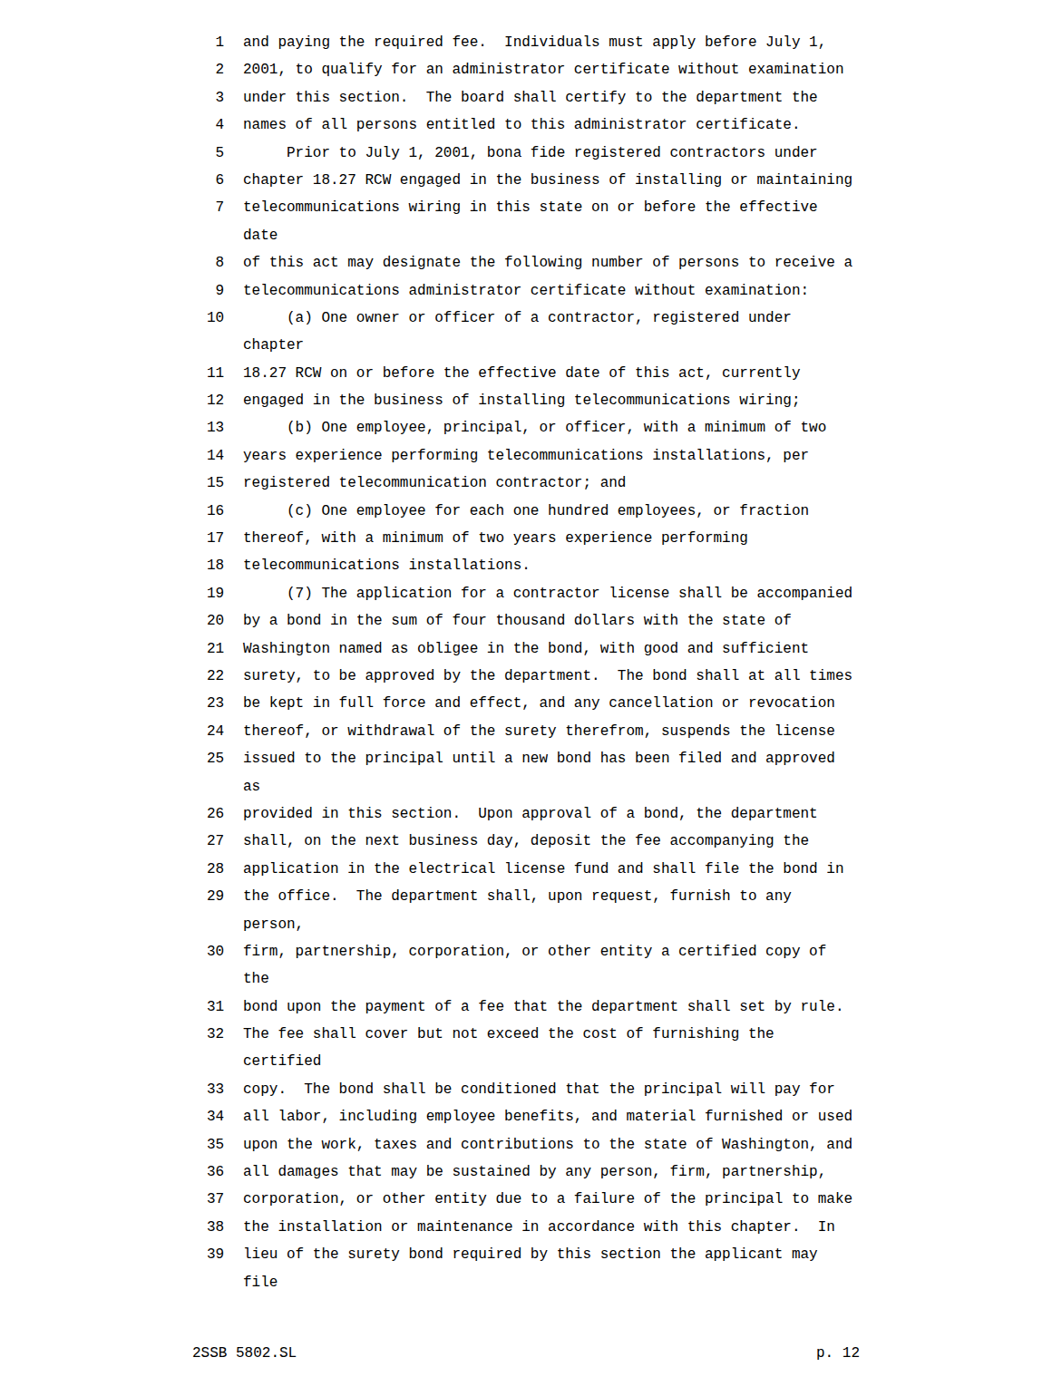and paying the required fee. Individuals must apply before July 1,
2001, to qualify for an administrator certificate without examination
under this section. The board shall certify to the department the
names of all persons entitled to this administrator certificate.
Prior to July 1, 2001, bona fide registered contractors under
chapter 18.27 RCW engaged in the business of installing or maintaining
telecommunications wiring in this state on or before the effective date
of this act may designate the following number of persons to receive a
telecommunications administrator certificate without examination:
(a) One owner or officer of a contractor, registered under chapter
18.27 RCW on or before the effective date of this act, currently
engaged in the business of installing telecommunications wiring;
(b) One employee, principal, or officer, with a minimum of two
years experience performing telecommunications installations, per
registered telecommunication contractor; and
(c) One employee for each one hundred employees, or fraction
thereof, with a minimum of two years experience performing
telecommunications installations.
(7) The application for a contractor license shall be accompanied
by a bond in the sum of four thousand dollars with the state of
Washington named as obligee in the bond, with good and sufficient
surety, to be approved by the department. The bond shall at all times
be kept in full force and effect, and any cancellation or revocation
thereof, or withdrawal of the surety therefrom, suspends the license
issued to the principal until a new bond has been filed and approved as
provided in this section. Upon approval of a bond, the department
shall, on the next business day, deposit the fee accompanying the
application in the electrical license fund and shall file the bond in
the office. The department shall, upon request, furnish to any person,
firm, partnership, corporation, or other entity a certified copy of the
bond upon the payment of a fee that the department shall set by rule.
The fee shall cover but not exceed the cost of furnishing the certified
copy. The bond shall be conditioned that the principal will pay for
all labor, including employee benefits, and material furnished or used
upon the work, taxes and contributions to the state of Washington, and
all damages that may be sustained by any person, firm, partnership,
corporation, or other entity due to a failure of the principal to make
the installation or maintenance in accordance with this chapter. In
lieu of the surety bond required by this section the applicant may file
2SSB 5802.SL p. 12